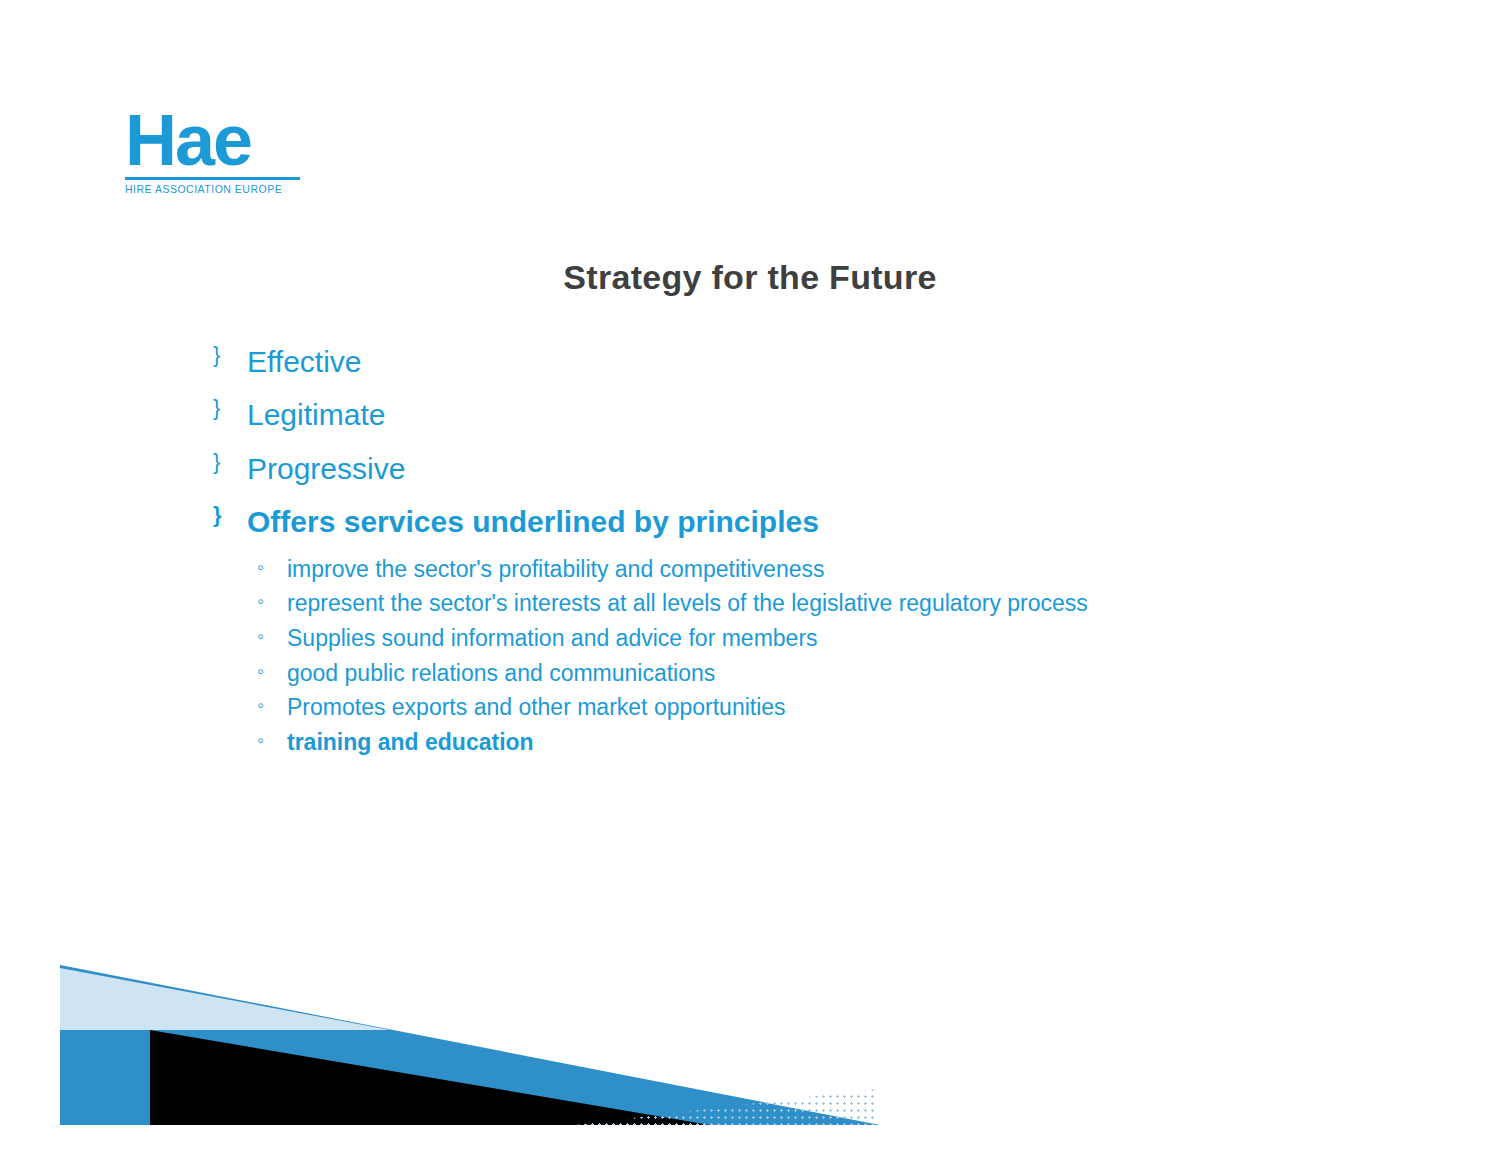Hae
HIRE ASSOCIATION EUROPE
Strategy for the Future
Effective
Legitimate
Progressive
Offers services underlined by principles
improve the sector's profitability and competitiveness
represent the sector's interests at all levels of the legislative regulatory process
Supplies sound information and advice for members
good public relations and communications
Promotes exports and other market opportunities
training and education